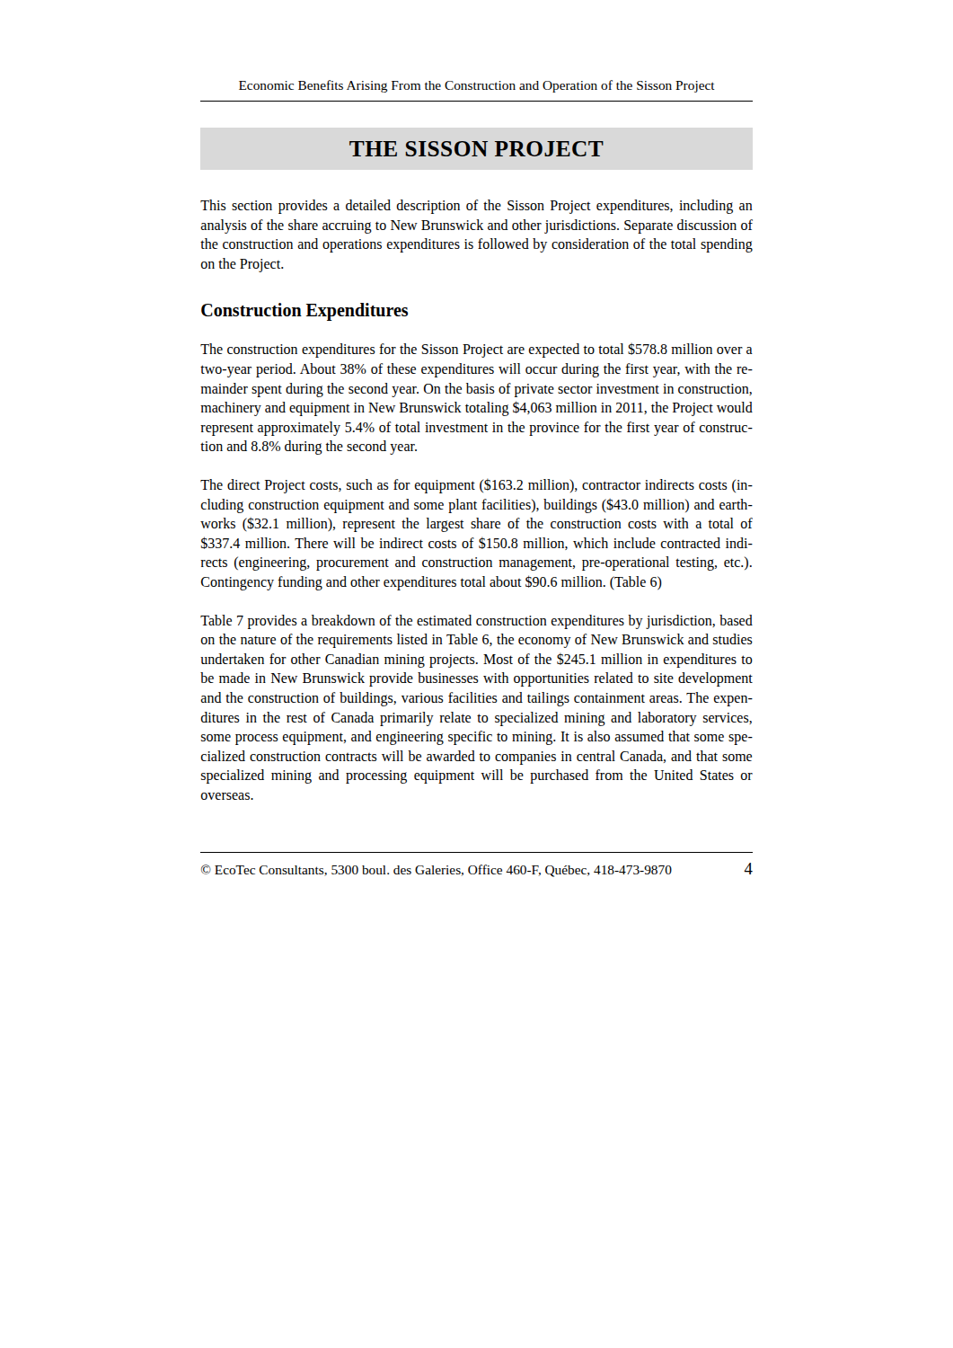Economic Benefits Arising From the Construction and Operation of the Sisson Project
THE SISSON PROJECT
This section provides a detailed description of the Sisson Project expenditures, including an analysis of the share accruing to New Brunswick and other jurisdictions. Separate discussion of the construction and operations expenditures is followed by consideration of the total spending on the Project.
Construction Expenditures
The construction expenditures for the Sisson Project are expected to total $578.8 million over a two-year period. About 38% of these expenditures will occur during the first year, with the remainder spent during the second year. On the basis of private sector investment in construction, machinery and equipment in New Brunswick totaling $4,063 million in 2011, the Project would represent approximately 5.4% of total investment in the province for the first year of construction and 8.8% during the second year.
The direct Project costs, such as for equipment ($163.2 million), contractor indirects costs (including construction equipment and some plant facilities), buildings ($43.0 million) and earthworks ($32.1 million), represent the largest share of the construction costs with a total of $337.4 million. There will be indirect costs of $150.8 million, which include contracted indirects (engineering, procurement and construction management, pre-operational testing, etc.). Contingency funding and other expenditures total about $90.6 million. (Table 6)
Table 7 provides a breakdown of the estimated construction expenditures by jurisdiction, based on the nature of the requirements listed in Table 6, the economy of New Brunswick and studies undertaken for other Canadian mining projects. Most of the $245.1 million in expenditures to be made in New Brunswick provide businesses with opportunities related to site development and the construction of buildings, various facilities and tailings containment areas. The expenditures in the rest of Canada primarily relate to specialized mining and laboratory services, some process equipment, and engineering specific to mining. It is also assumed that some specialized construction contracts will be awarded to companies in central Canada, and that some specialized mining and processing equipment will be purchased from the United States or overseas.
© EcoTec Consultants, 5300 boul. des Galeries, Office 460-F, Québec, 418-473-9870 4